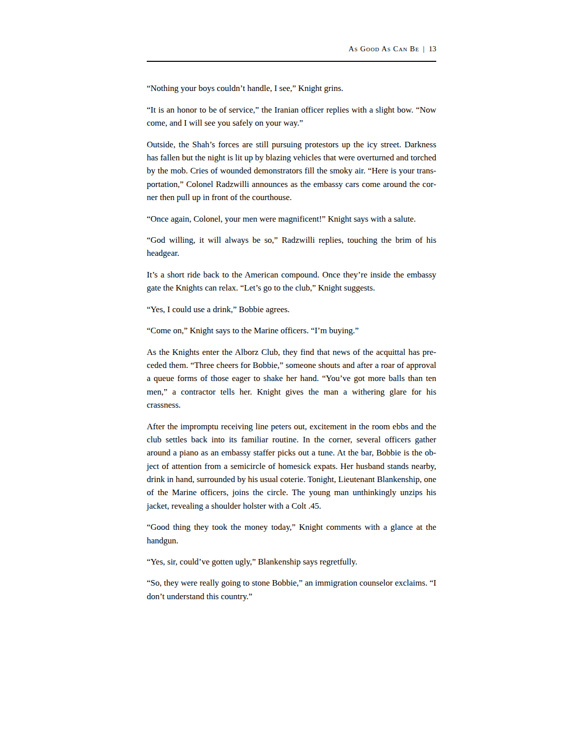As Good As Can Be|13
“Nothing your boys couldn’t handle, I see,” Knight grins.
“It is an honor to be of service,” the Iranian officer replies with a slight bow. “Now come, and I will see you safely on your way.”
Outside, the Shah’s forces are still pursuing protestors up the icy street. Darkness has fallen but the night is lit up by blazing vehicles that were overturned and torched by the mob. Cries of wounded demonstrators fill the smoky air. “Here is your transportation,” Colonel Radzwilli announces as the embassy cars come around the corner then pull up in front of the courthouse.
“Once again, Colonel, your men were magnificent!” Knight says with a salute.
“God willing, it will always be so,” Radzwilli replies, touching the brim of his headgear.
It’s a short ride back to the American compound. Once they’re inside the embassy gate the Knights can relax. “Let’s go to the club,” Knight suggests.
“Yes, I could use a drink,” Bobbie agrees.
“Come on,” Knight says to the Marine officers. “I’m buying.”
As the Knights enter the Alborz Club, they find that news of the acquittal has preceded them. “Three cheers for Bobbie,” someone shouts and after a roar of approval a queue forms of those eager to shake her hand. “You’ve got more balls than ten men,” a contractor tells her. Knight gives the man a withering glare for his crassness.
After the impromptu receiving line peters out, excitement in the room ebbs and the club settles back into its familiar routine. In the corner, several officers gather around a piano as an embassy staffer picks out a tune. At the bar, Bobbie is the object of attention from a semicircle of homesick expats. Her husband stands nearby, drink in hand, surrounded by his usual coterie. Tonight, Lieutenant Blankenship, one of the Marine officers, joins the circle. The young man unthinkingly unzips his jacket, revealing a shoulder holster with a Colt .45.
“Good thing they took the money today,” Knight comments with a glance at the handgun.
“Yes, sir, could’ve gotten ugly,” Blankenship says regretfully.
“So, they were really going to stone Bobbie,” an immigration counselor exclaims. “I don’t understand this country.”